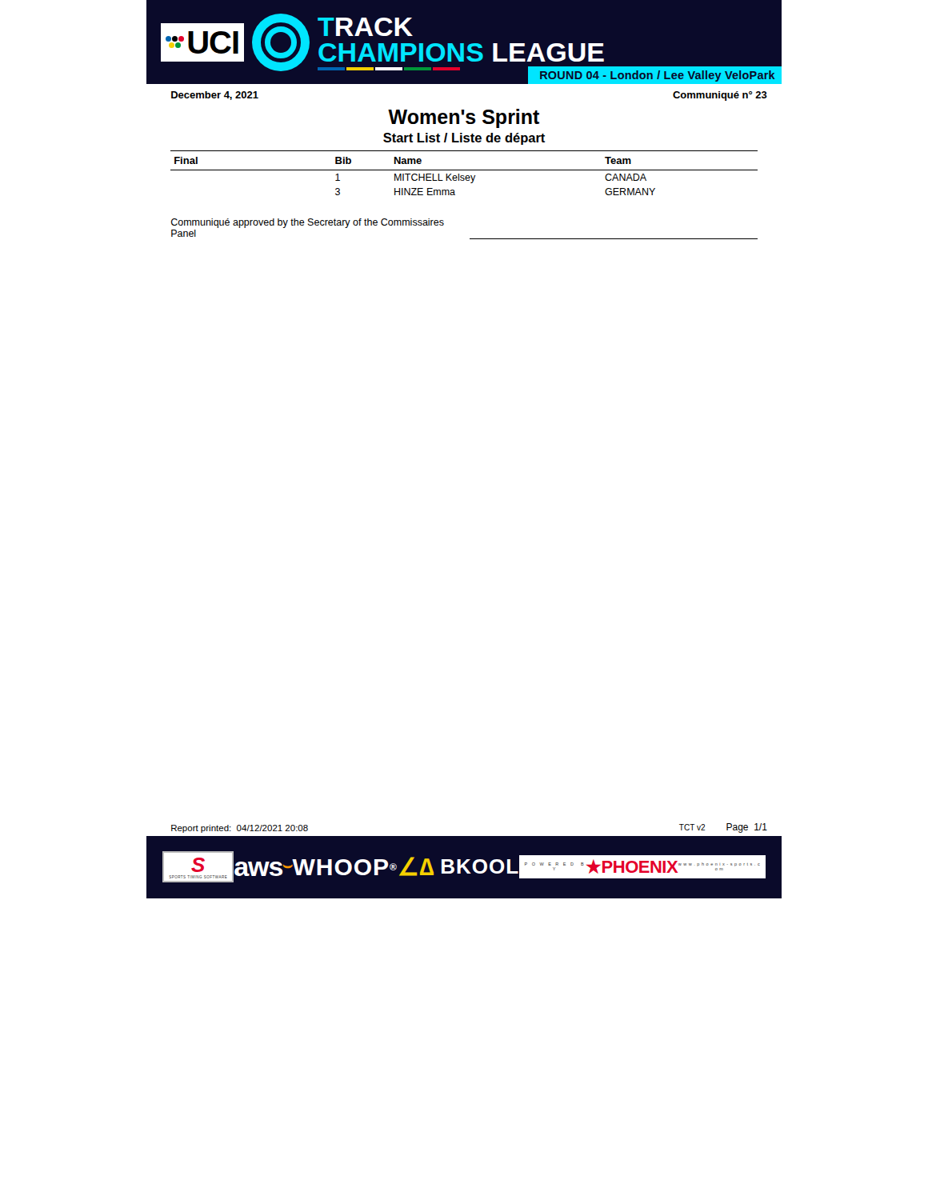UCI
TRACK
CHAMPIONS LEAGUE
ROUND 04 - London / Lee Valley VeloPark
December 4, 2021
Communiqué n° 23
Women's Sprint
Start List / Liste de départ
| Final | Bib | Name | Team |
| --- | --- | --- | --- |
| | 1 | MITCHELL Kelsey | CANADA |
| | 3 | HINZE Emma | GERMANY |
Communiqué approved by the Secretary of the Commissaires Panel
Report printed: 04/12/2021 20:08
TCT v2 Page 1/1
S SPORTS TIMING SOFTWARE
aws ⌣
WHOOP®
∠∆ BKOOL
P O W E R E D B Y
★PHOENIX
w w w . p h o e n i x - s p o r t s . c o m